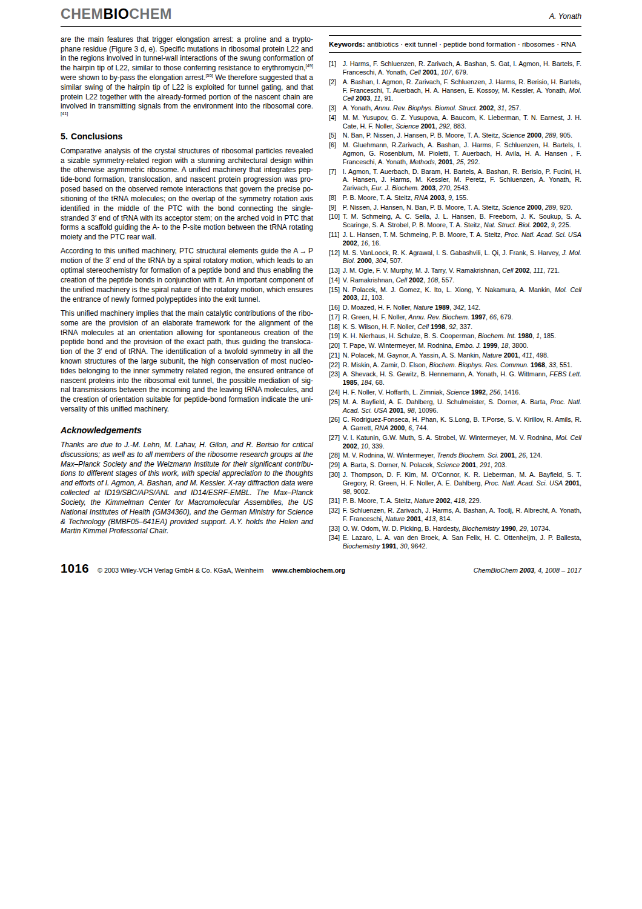CHEMBIOCHEM
A. Yonath
are the main features that trigger elongation arrest: a proline and a tryptophane residue (Figure 3 d, e). Specific mutations in ribosomal protein L22 and in the regions involved in tunnel-wall interactions of the swung conformation of the hairpin tip of L22, similar to those conferring resistance to erythromycin,[49] were shown to by-pass the elongation arrest.[55] We therefore suggested that a similar swing of the hairpin tip of L22 is exploited for tunnel gating, and that protein L22 together with the already-formed portion of the nascent chain are involved in transmitting signals from the environment into the ribosomal core.[41]
5. Conclusions
Comparative analysis of the crystal structures of ribosomal particles revealed a sizable symmetry-related region with a stunning architectural design within the otherwise asymmetric ribosome. A unified machinery that integrates peptide-bond formation, translocation, and nascent protein progression was proposed based on the observed remote interactions that govern the precise positioning of the tRNA molecules; on the overlap of the symmetry rotation axis identified in the middle of the PTC with the bond connecting the single-stranded 3′ end of tRNA with its acceptor stem; on the arched void in PTC that forms a scaffold guiding the A- to the P-site motion between the tRNA rotating moiety and the PTC rear wall.
According to this unified machinery, PTC structural elements guide the A → P motion of the 3′ end of the tRNA by a spiral rotatory motion, which leads to an optimal stereochemistry for formation of a peptide bond and thus enabling the creation of the peptide bonds in conjunction with it. An important component of the unified machinery is the spiral nature of the rotatory motion, which ensures the entrance of newly formed polypeptides into the exit tunnel.
This unified machinery implies that the main catalytic contributions of the ribosome are the provision of an elaborate framework for the alignment of the tRNA molecules at an orientation allowing for spontaneous creation of the peptide bond and the provision of the exact path, thus guiding the translocation of the 3′ end of tRNA. The identification of a twofold symmetry in all the known structures of the large subunit, the high conservation of most nucleotides belonging to the inner symmetry related region, the ensured entrance of nascent proteins into the ribosomal exit tunnel, the possible mediation of signal transmissions between the incoming and the leaving tRNA molecules, and the creation of orientation suitable for peptide-bond formation indicate the universality of this unified machinery.
Acknowledgements
Thanks are due to J.-M. Lehn, M. Lahav, H. Gilon, and R. Berisio for critical discussions; as well as to all members of the ribosome research groups at the Max–Planck Society and the Weizmann Institute for their significant contributions to different stages of this work, with special appreciation to the thoughts and efforts of I. Agmon, A. Bashan, and M. Kessler. X-ray diffraction data were collected at ID19/SBC/APS/ANL and ID14/ESRF-EMBL. The Max–Planck Society, the Kimmelman Center for Macromolecular Assemblies, the US National Institutes of Health (GM34360), and the German Ministry for Science & Technology (BMBF05–641EA) provided support. A.Y. holds the Helen and Martin Kimmel Professorial Chair.
Keywords: antibiotics · exit tunnel · peptide bond formation · ribosomes · RNA
[1] J. Harms, F. Schluenzen, R. Zarivach, A. Bashan, S. Gat, I. Agmon, H. Bartels, F. Franceschi, A. Yonath, Cell 2001, 107, 679.
[2] A. Bashan, I. Agmon, R. Zarivach, F. Schluenzen, J. Harms, R. Berisio, H. Bartels, F. Franceschi, T. Auerbach, H. A. Hansen, E. Kossoy, M. Kessler, A. Yonath, Mol. Cell 2003, 11, 91.
[3] A. Yonath, Annu. Rev. Biophys. Biomol. Struct. 2002, 31, 257.
[4] M. M. Yusupov, G. Z. Yusupova, A. Baucom, K. Lieberman, T. N. Earnest, J. H. Cate, H. F. Noller, Science 2001, 292, 883.
[5] N. Ban, P. Nissen, J. Hansen, P. B. Moore, T. A. Steitz, Science 2000, 289, 905.
[6] M. Gluehmann, R.Zarivach, A. Bashan, J. Harms, F. Schluenzen, H. Bartels, I. Agmon, G. Rosenblum, M. Pioletti, T. Auerbach, H. Avila, H. A. Hansen , F. Franceschi, A. Yonath, Methods, 2001, 25, 292.
[7] I. Agmon, T. Auerbach, D. Baram, H. Bartels, A. Bashan, R. Berisio, P. Fucini, H. A. Hansen, J. Harms, M. Kessler, M. Peretz, F. Schluenzen, A. Yonath, R. Zarivach, Eur. J. Biochem. 2003, 270, 2543.
[8] P. B. Moore, T. A. Steitz, RNA 2003, 9, 155.
[9] P. Nissen, J. Hansen, N. Ban, P. B. Moore, T. A. Steitz, Science 2000, 289, 920.
[10] T. M. Schmeing, A. C. Seila, J. L. Hansen, B. Freeborn, J. K. Soukup, S. A. Scaringe, S. A. Strobel, P. B. Moore, T. A. Steitz, Nat. Struct. Biol. 2002, 9, 225.
[11] J. L. Hansen, T. M. Schmeing, P. B. Moore, T. A. Steitz, Proc. Natl. Acad. Sci. USA 2002, 16, 16.
[12] M. S. VanLoock, R. K. Agrawal, I. S. Gabashvili, L. Qi, J. Frank, S. Harvey, J. Mol. Biol. 2000, 304, 507.
[13] J. M. Ogle, F. V. Murphy, M. J. Tarry, V. Ramakrishnan, Cell 2002, 111, 721.
[14] V. Ramakrishnan, Cell 2002, 108, 557.
[15] N. Polacek, M. J. Gomez, K. Ito, L. Xiong, Y. Nakamura, A. Mankin, Mol. Cell 2003, 11, 103.
[16] D. Moazed, H. F. Noller, Nature 1989, 342, 142.
[17] R. Green, H. F. Noller, Annu. Rev. Biochem. 1997, 66, 679.
[18] K. S. Wilson, H. F. Noller, Cell 1998, 92, 337.
[19] K. H. Nierhaus, H. Schulze, B. S. Cooperman, Biochem. Int. 1980, 1, 185.
[20] T. Pape, W. Wintermeyer, M. Rodnina, Embo. J. 1999, 18, 3800.
[21] N. Polacek, M. Gaynor, A. Yassin, A. S. Mankin, Nature 2001, 411, 498.
[22] R. Miskin, A. Zamir, D. Elson, Biochem. Biophys. Res. Commun. 1968, 33, 551.
[23] A. Shevack, H. S. Gewitz, B. Hennemann, A. Yonath, H. G. Wittmann, FEBS Lett. 1985, 184, 68.
[24] H. F. Noller, V. Hoffarth, L. Zimniak, Science 1992, 256, 1416.
[25] M. A. Bayfield, A. E. Dahlberg, U. Schulmeister, S. Dorner, A. Barta, Proc. Natl. Acad. Sci. USA 2001, 98, 10096.
[26] C. Rodriguez-Fonseca, H. Phan, K. S.Long, B. T.Porse, S. V. Kirillov, R. Amils, R. A. Garrett, RNA 2000, 6, 744.
[27] V. I. Katunin, G.W. Muth, S. A. Strobel, W. Wintermeyer, M. V. Rodnina, Mol. Cell 2002, 10, 339.
[28] M. V. Rodnina, W. Wintermeyer, Trends Biochem. Sci. 2001, 26, 124.
[29] A. Barta, S. Dorner, N. Polacek, Science 2001, 291, 203.
[30] J. Thompson, D. F. Kim, M. O’Connor, K. R. Lieberman, M. A. Bayfield, S. T. Gregory, R. Green, H. F. Noller, A. E. Dahlberg, Proc. Natl. Acad. Sci. USA 2001, 98, 9002.
[31] P. B. Moore, T. A. Steitz, Nature 2002, 418, 229.
[32] F. Schluenzen, R. Zarivach, J. Harms, A. Bashan, A. Tocilj, R. Albrecht, A. Yonath, F. Franceschi, Nature 2001, 413, 814.
[33] O. W. Odom, W. D. Picking, B. Hardesty, Biochemistry 1990, 29, 10734.
[34] E. Lazaro, L. A. van den Broek, A. San Felix, H. C. Ottenheijm, J. P. Ballesta, Biochemistry 1991, 30, 9642.
1016
© 2003 Wiley-VCH Verlag GmbH & Co. KGaA, Weinheim
www.chembiochem.org
ChemBioChem 2003, 4, 1008 – 1017